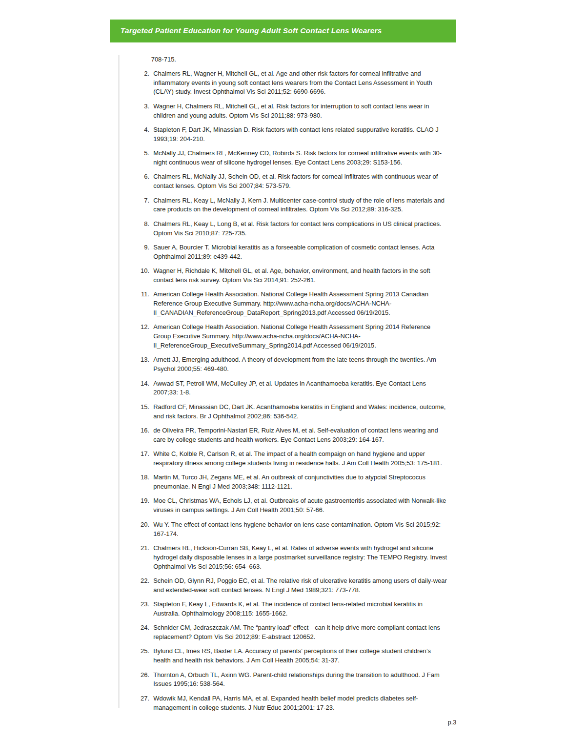Targeted Patient Education for Young Adult Soft Contact Lens Wearers
708-715.
Chalmers RL, Wagner H, Mitchell GL, et al. Age and other risk factors for corneal infiltrative and inflammatory events in young soft contact lens wearers from the Contact Lens Assessment in Youth (CLAY) study. Invest Ophthalmol Vis Sci 2011;52: 6690-6696.
Wagner H, Chalmers RL, Mitchell GL, et al. Risk factors for interruption to soft contact lens wear in children and young adults. Optom Vis Sci 2011;88: 973-980.
Stapleton F, Dart JK, Minassian D. Risk factors with contact lens related suppurative keratitis. CLAO J 1993;19: 204-210.
McNally JJ, Chalmers RL, McKenney CD, Robirds S. Risk factors for corneal infiltrative events with 30-night continuous wear of silicone hydrogel lenses. Eye Contact Lens 2003;29: S153-156.
Chalmers RL, McNally JJ, Schein OD, et al. Risk factors for corneal infiltrates with continuous wear of contact lenses. Optom Vis Sci 2007;84: 573-579.
Chalmers RL, Keay L, McNally J, Kern J. Multicenter case-control study of the role of lens materials and care products on the development of corneal infiltrates. Optom Vis Sci 2012;89: 316-325.
Chalmers RL, Keay L, Long B, et al. Risk factors for contact lens complications in US clinical practices. Optom Vis Sci 2010;87: 725-735.
Sauer A, Bourcier T. Microbial keratitis as a forseeable complication of cosmetic contact lenses. Acta Ophthalmol 2011;89: e439-442.
Wagner H, Richdale K, Mitchell GL, et al. Age, behavior, environment, and health factors in the soft contact lens risk survey. Optom Vis Sci 2014;91: 252-261.
American College Health Association. National College Health Assessment Spring 2013 Canadian Reference Group Executive Summary. http://www.acha-ncha.org/docs/ACHA-NCHA-II_CANADIAN_ReferenceGroup_DataReport_Spring2013.pdf Accessed 06/19/2015.
American College Health Association. National College Health Assessment Spring 2014 Reference Group Executive Summary. http://www.acha-ncha.org/docs/ACHA-NCHA-II_ReferenceGroup_ExecutiveSummary_Spring2014.pdf Accessed 06/19/2015.
Arnett JJ, Emerging adulthood. A theory of development from the late teens through the twenties. Am Psychol 2000;55: 469-480.
Awwad ST, Petroll WM, McCulley JP, et al. Updates in Acanthamoeba keratitis. Eye Contact Lens 2007;33: 1-8.
Radford CF, Minassian DC, Dart JK. Acanthamoeba keratitis in England and Wales: incidence, outcome, and risk factors. Br J Ophthalmol 2002;86: 536-542.
de Oliveira PR, Temporini-Nastari ER, Ruiz Alves M, et al. Self-evaluation of contact lens wearing and care by college students and health workers. Eye Contact Lens 2003;29: 164-167.
White C, Kolble R, Carlson R, et al. The impact of a health compaign on hand hygiene and upper respiratory illness among college students living in residence halls. J Am Coll Health 2005;53: 175-181.
Martin M, Turco JH, Zegans ME, et al. An outbreak of conjunctivities due to atypcial Streptococus pneumoniae. N Engl J Med 2003;348: 1112-1121.
Moe CL, Christmas WA, Echols LJ, et al. Outbreaks of acute gastroenteritis associated with Norwalk-like viruses in campus settings. J Am Coll Health 2001;50: 57-66.
Wu Y. The effect of contact lens hygiene behavior on lens case contamination. Optom Vis Sci 2015;92: 167-174.
Chalmers RL, Hickson-Curran SB, Keay L, et al. Rates of adverse events with hydrogel and silicone hydrogel daily disposable lenses in a large postmarket surveillance registry: The TEMPO Registry. Invest Ophthalmol Vis Sci 2015;56: 654–663.
Schein OD, Glynn RJ, Poggio EC, et al. The relative risk of ulcerative keratitis among users of daily-wear and extended-wear soft contact lenses. N Engl J Med 1989;321: 773-778.
Stapleton F, Keay L, Edwards K, et al. The incidence of contact lens-related microbial keratitis in Australia. Ophthalmology 2008;115: 1655-1662.
Schnider CM, Jedraszczak AM. The “pantry load” effect—can it help drive more compliant contact lens replacement? Optom Vis Sci 2012;89: E-abstract 120652.
Bylund CL, Imes RS, Baxter LA. Accuracy of parents’ perceptions of their college student children’s health and health risk behaviors. J Am Coll Health 2005;54: 31-37.
Thornton A, Orbuch TL, Axinn WG. Parent-child relationships during the transition to adulthood. J Fam Issues 1995;16: 538-564.
Wdowik MJ, Kendall PA, Harris MA, et al. Expanded health belief model predicts diabetes self-management in college students. J Nutr Educ 2001;2001: 17-23.
p.3